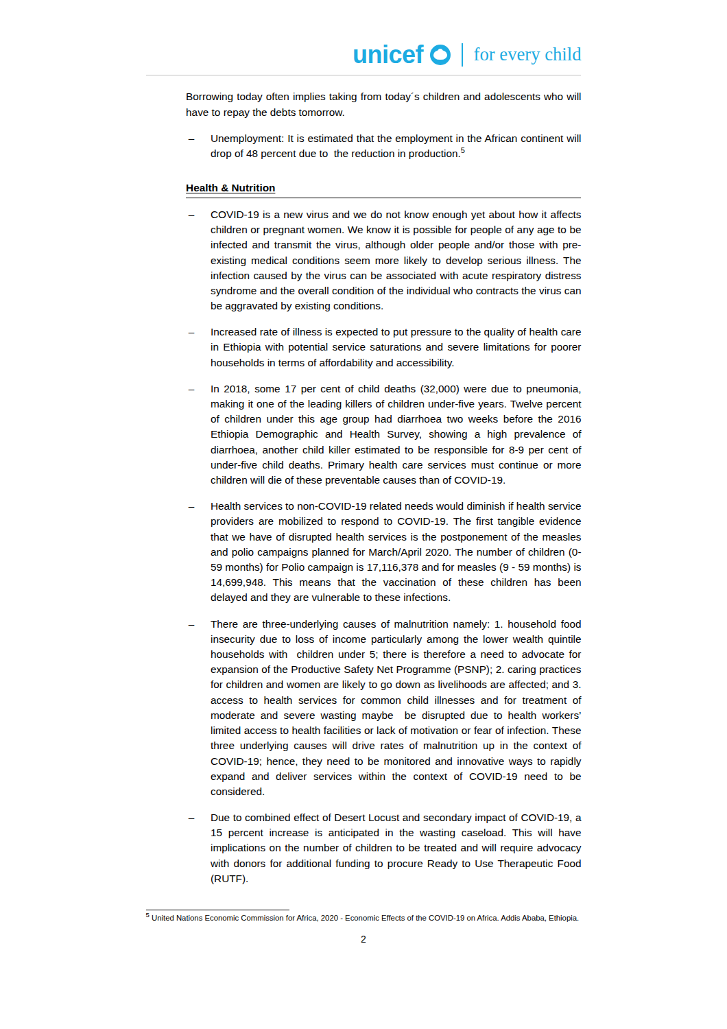unicef for every child
Borrowing today often implies taking from today´s children and adolescents who will have to repay the debts tomorrow.
Unemployment: It is estimated that the employment in the African continent will drop of 48 percent due to the reduction in production.5
Health & Nutrition
COVID-19 is a new virus and we do not know enough yet about how it affects children or pregnant women. We know it is possible for people of any age to be infected and transmit the virus, although older people and/or those with pre-existing medical conditions seem more likely to develop serious illness. The infection caused by the virus can be associated with acute respiratory distress syndrome and the overall condition of the individual who contracts the virus can be aggravated by existing conditions.
Increased rate of illness is expected to put pressure to the quality of health care in Ethiopia with potential service saturations and severe limitations for poorer households in terms of affordability and accessibility.
In 2018, some 17 per cent of child deaths (32,000) were due to pneumonia, making it one of the leading killers of children under-five years. Twelve percent of children under this age group had diarrhoea two weeks before the 2016 Ethiopia Demographic and Health Survey, showing a high prevalence of diarrhoea, another child killer estimated to be responsible for 8-9 per cent of under-five child deaths. Primary health care services must continue or more children will die of these preventable causes than of COVID-19.
Health services to non-COVID-19 related needs would diminish if health service providers are mobilized to respond to COVID-19. The first tangible evidence that we have of disrupted health services is the postponement of the measles and polio campaigns planned for March/April 2020. The number of children (0-59 months) for Polio campaign is 17,116,378 and for measles (9 - 59 months) is 14,699,948. This means that the vaccination of these children has been delayed and they are vulnerable to these infections.
There are three-underlying causes of malnutrition namely: 1. household food insecurity due to loss of income particularly among the lower wealth quintile households with children under 5; there is therefore a need to advocate for expansion of the Productive Safety Net Programme (PSNP); 2. caring practices for children and women are likely to go down as livelihoods are affected; and 3. access to health services for common child illnesses and for treatment of moderate and severe wasting maybe be disrupted due to health workers’ limited access to health facilities or lack of motivation or fear of infection. These three underlying causes will drive rates of malnutrition up in the context of COVID-19; hence, they need to be monitored and innovative ways to rapidly expand and deliver services within the context of COVID-19 need to be considered.
Due to combined effect of Desert Locust and secondary impact of COVID-19, a 15 percent increase is anticipated in the wasting caseload. This will have implications on the number of children to be treated and will require advocacy with donors for additional funding to procure Ready to Use Therapeutic Food (RUTF).
5 United Nations Economic Commission for Africa, 2020 - Economic Effects of the COVID-19 on Africa. Addis Ababa, Ethiopia.
2